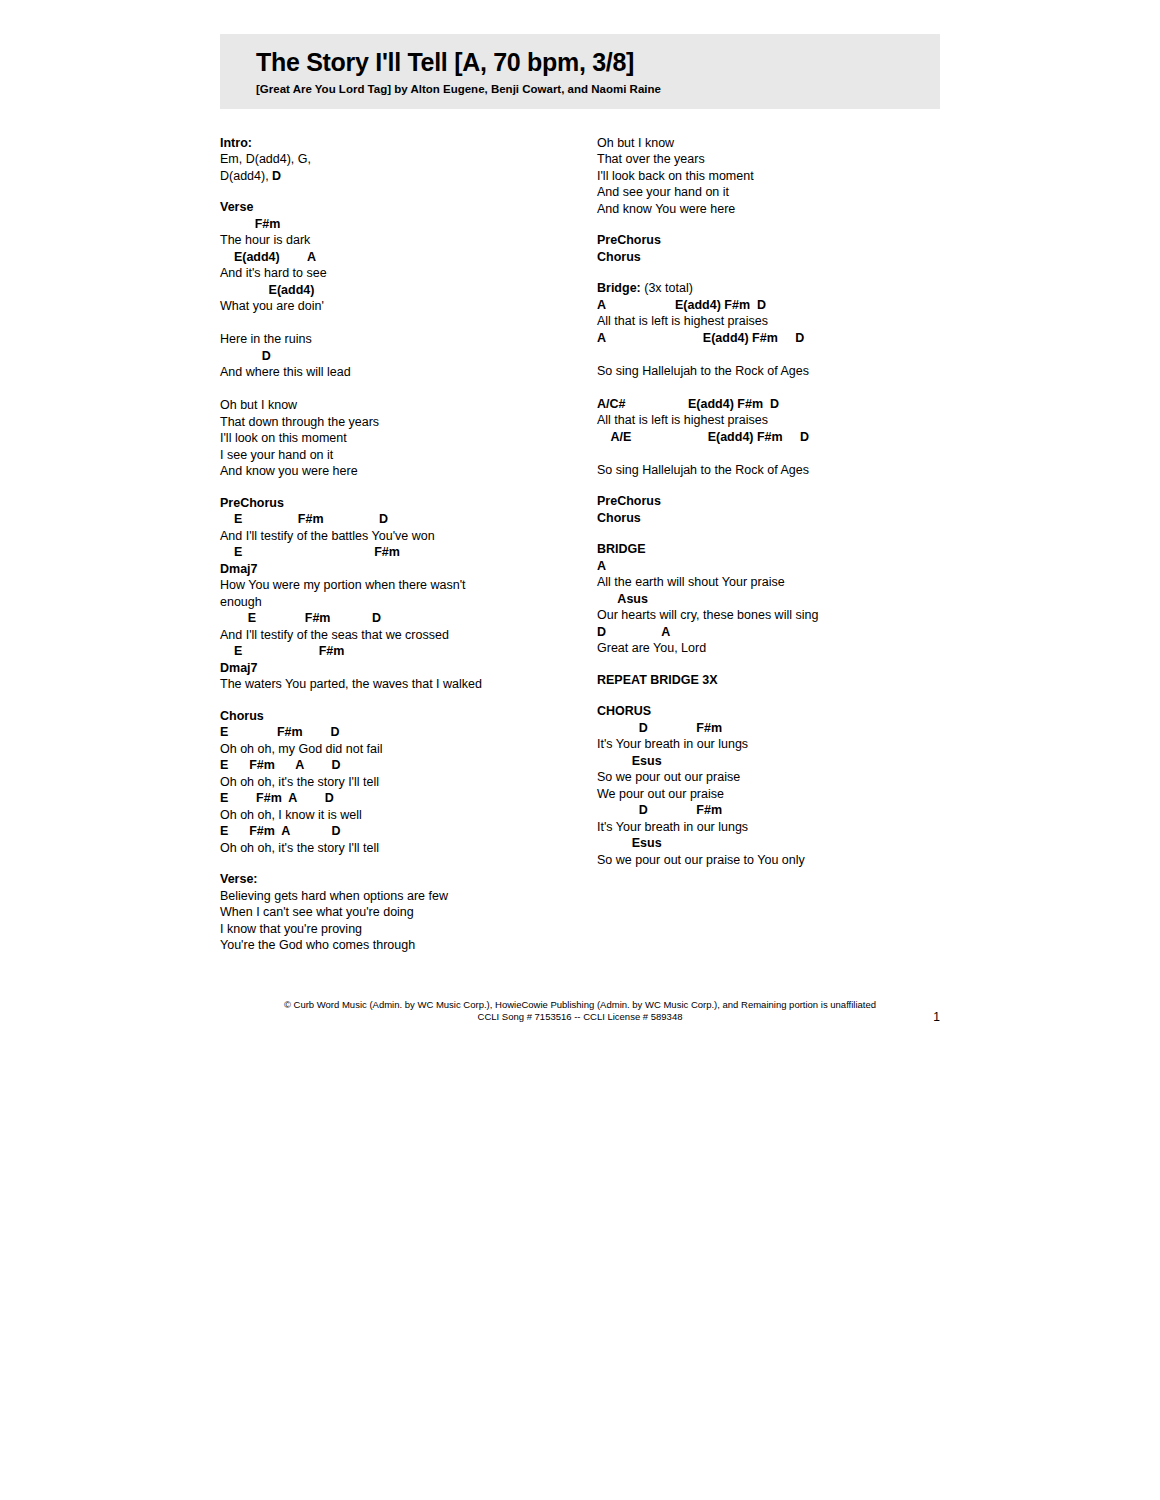The Story I'll Tell [A, 70 bpm, 3/8]
[Great Are You Lord Tag] by Alton Eugene, Benji Cowart, and Naomi Raine
Intro:
Em, D(add4), G,
D(add4), D
Verse
          F#m
The hour is dark
    E(add4)        A
And it's hard to see
              E(add4)
What you are doin'

Here in the ruins
            D
And where this will lead

Oh but I know
That down through the years
I'll look on this moment
I see your hand on it
And know you were here
PreChorus
    E                F#m                D
And I'll testify of the battles You've won
    E                                      F#m
Dmaj7
How You were my portion when there wasn't
enough
        E              F#m            D
And I'll testify of the seas that we crossed
    E                      F#m
Dmaj7
The waters You parted, the waves that I walked
Chorus
E              F#m        D
Oh oh oh, my God did not fail
E      F#m      A        D
Oh oh oh, it's the story I'll tell
E        F#m  A        D
Oh oh oh, I know it is well
E      F#m  A            D
Oh oh oh, it's the story I'll tell
Verse:
Believing gets hard when options are few
When I can't see what you're doing
I know that you're proving
You're the God who comes through
Oh but I know
That over the years
I'll look back on this moment
And see your hand on it
And know You were here
PreChorus
Chorus
Bridge: (3x total)
A                    E(add4) F#m  D
All that is left is highest praises
A                            E(add4) F#m     D

So sing Hallelujah to the Rock of Ages

A/C#                  E(add4) F#m  D
All that is left is highest praises
    A/E                      E(add4) F#m     D

So sing Hallelujah to the Rock of Ages
PreChorus
Chorus
BRIDGE
A
All the earth will shout Your praise
      Asus
Our hearts will cry, these bones will sing
D                A
Great are You, Lord
REPEAT BRIDGE 3X
CHORUS
            D              F#m
It's Your breath in our lungs
          Esus
So we pour out our praise
We pour out our praise
            D              F#m
It's Your breath in our lungs
          Esus
So we pour out our praise to You only
© Curb Word Music (Admin. by WC Music Corp.), HowieCowie Publishing (Admin. by WC Music Corp.), and Remaining portion is unaffiliated
CCLI Song # 7153516 -- CCLI License # 589348
1